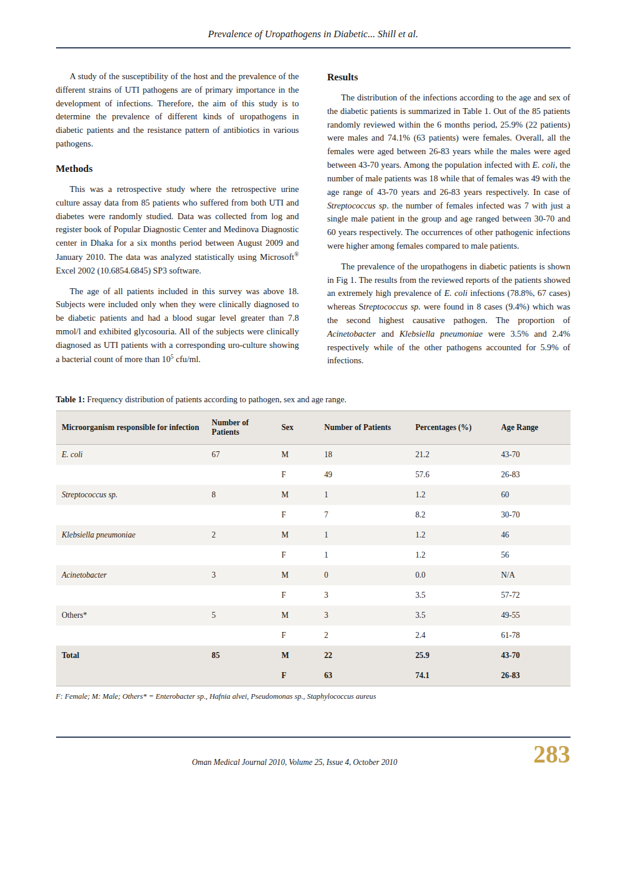Prevalence of Uropathogens in Diabetic... Shill et al.
A study of the susceptibility of the host and the prevalence of the different strains of UTI pathogens are of primary importance in the development of infections. Therefore, the aim of this study is to determine the prevalence of different kinds of uropathogens in diabetic patients and the resistance pattern of antibiotics in various pathogens.
Methods
This was a retrospective study where the retrospective urine culture assay data from 85 patients who suffered from both UTI and diabetes were randomly studied. Data was collected from log and register book of Popular Diagnostic Center and Medinova Diagnostic center in Dhaka for a six months period between August 2009 and January 2010. The data was analyzed statistically using Microsoft® Excel 2002 (10.6854.6845) SP3 software.
The age of all patients included in this survey was above 18. Subjects were included only when they were clinically diagnosed to be diabetic patients and had a blood sugar level greater than 7.8 mmol/l and exhibited glycosouria. All of the subjects were clinically diagnosed as UTI patients with a corresponding uro-culture showing a bacterial count of more than 105 cfu/ml.
Results
The distribution of the infections according to the age and sex of the diabetic patients is summarized in Table 1. Out of the 85 patients randomly reviewed within the 6 months period, 25.9% (22 patients) were males and 74.1% (63 patients) were females. Overall, all the females were aged between 26-83 years while the males were aged between 43-70 years. Among the population infected with E. coli, the number of male patients was 18 while that of females was 49 with the age range of 43-70 years and 26-83 years respectively. In case of Streptococcus sp. the number of females infected was 7 with just a single male patient in the group and age ranged between 30-70 and 60 years respectively. The occurrences of other pathogenic infections were higher among females compared to male patients.
The prevalence of the uropathogens in diabetic patients is shown in Fig 1. The results from the reviewed reports of the patients showed an extremely high prevalence of E. coli infections (78.8%, 67 cases) whereas Streptococcus sp. were found in 8 cases (9.4%) which was the second highest causative pathogen. The proportion of Acinetobacter and Klebsiella pneumoniae were 3.5% and 2.4% respectively while of the other pathogens accounted for 5.9% of infections.
Table 1: Frequency distribution of patients according to pathogen, sex and age range.
| Microorganism responsible for infection | Number of Patients | Sex | Number of Patients | Percentages (%) | Age Range |
| --- | --- | --- | --- | --- | --- |
| E. coli | 67 | M | 18 | 21.2 | 43-70 |
| | | F | 49 | 57.6 | 26-83 |
| Streptococcus sp. | 8 | M | 1 | 1.2 | 60 |
| | | F | 7 | 8.2 | 30-70 |
| Klebsiella pneumoniae | 2 | M | 1 | 1.2 | 46 |
| | | F | 1 | 1.2 | 56 |
| Acinetobacter | 3 | M | 0 | 0.0 | N/A |
| | | F | 3 | 3.5 | 57-72 |
| Others* | 5 | M | 3 | 3.5 | 49-55 |
| | | F | 2 | 2.4 | 61-78 |
| Total | 85 | M | 22 | 25.9 | 43-70 |
| | | F | 63 | 74.1 | 26-83 |
F: Female; M: Male; Others* = Enterobacter sp., Hafnia alvei, Pseudomonas sp., Staphylococcus aureus
Oman Medical Journal 2010, Volume 25, Issue 4, October 2010
283